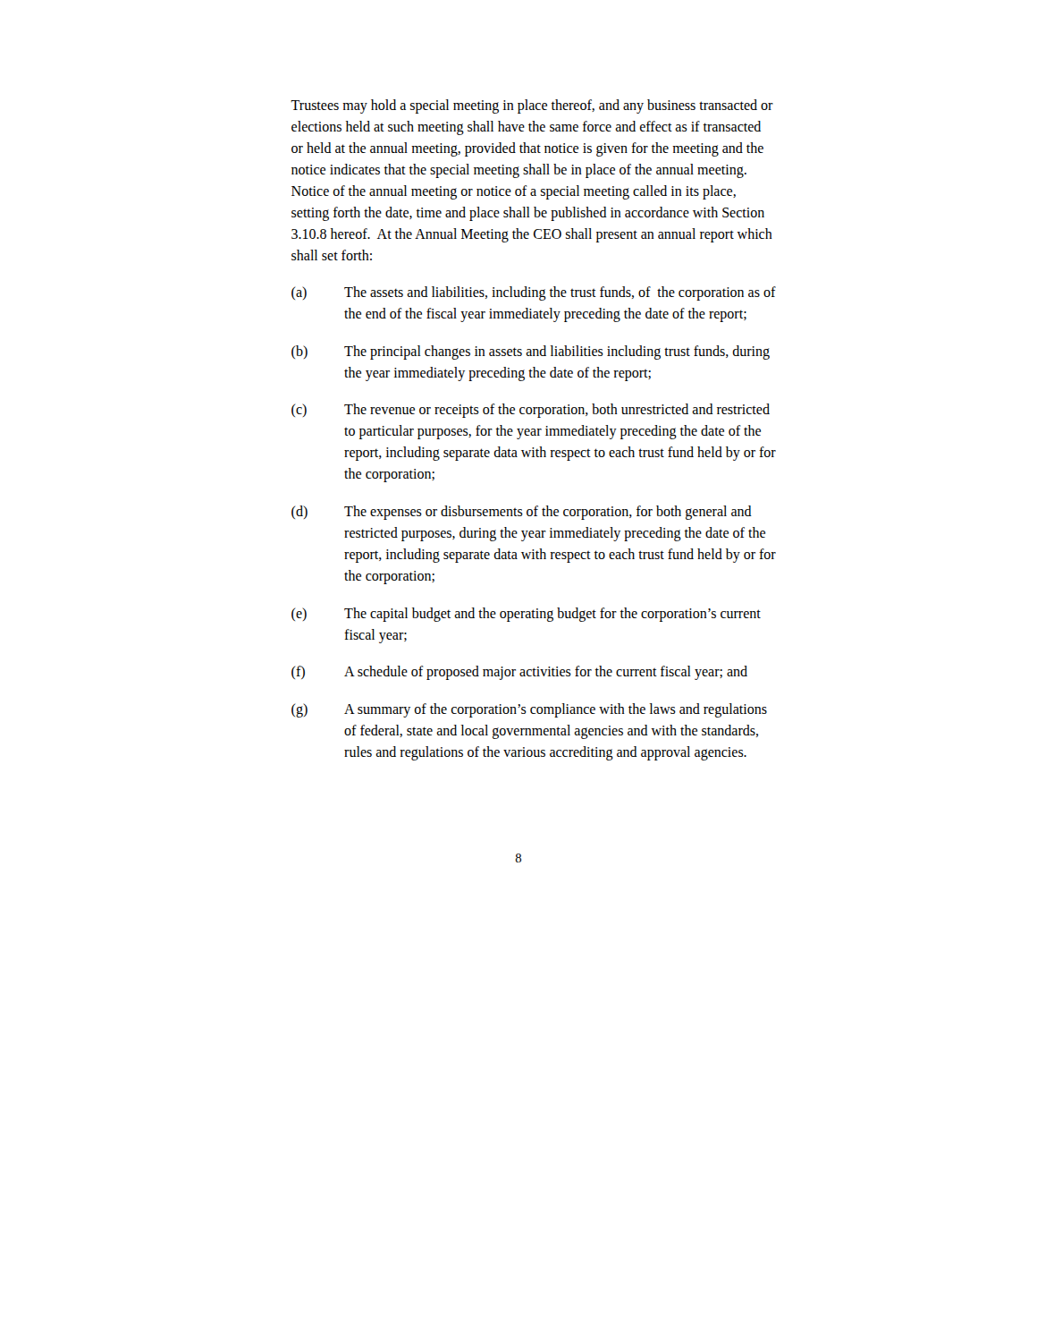Trustees may hold a special meeting in place thereof, and any business transacted or elections held at such meeting shall have the same force and effect as if transacted or held at the annual meeting, provided that notice is given for the meeting and the notice indicates that the special meeting shall be in place of the annual meeting. Notice of the annual meeting or notice of a special meeting called in its place, setting forth the date, time and place shall be published in accordance with Section 3.10.8 hereof. At the Annual Meeting the CEO shall present an annual report which shall set forth:
(a) The assets and liabilities, including the trust funds, of the corporation as of the end of the fiscal year immediately preceding the date of the report;
(b) The principal changes in assets and liabilities including trust funds, during the year immediately preceding the date of the report;
(c) The revenue or receipts of the corporation, both unrestricted and restricted to particular purposes, for the year immediately preceding the date of the report, including separate data with respect to each trust fund held by or for the corporation;
(d) The expenses or disbursements of the corporation, for both general and restricted purposes, during the year immediately preceding the date of the report, including separate data with respect to each trust fund held by or for the corporation;
(e) The capital budget and the operating budget for the corporation’s current fiscal year;
(f) A schedule of proposed major activities for the current fiscal year; and
(g) A summary of the corporation’s compliance with the laws and regulations of federal, state and local governmental agencies and with the standards, rules and regulations of the various accrediting and approval agencies.
8